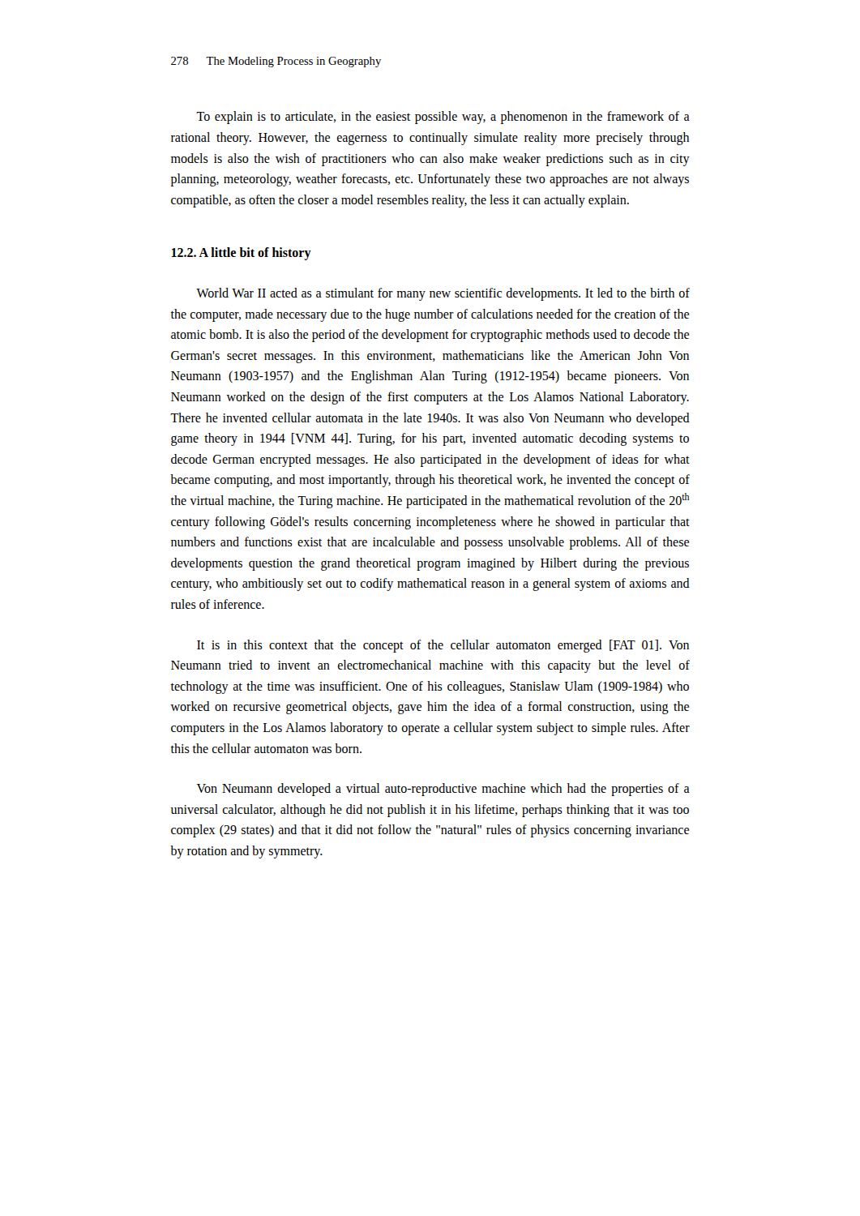278 The Modeling Process in Geography
To explain is to articulate, in the easiest possible way, a phenomenon in the framework of a rational theory. However, the eagerness to continually simulate reality more precisely through models is also the wish of practitioners who can also make weaker predictions such as in city planning, meteorology, weather forecasts, etc. Unfortunately these two approaches are not always compatible, as often the closer a model resembles reality, the less it can actually explain.
12.2. A little bit of history
World War II acted as a stimulant for many new scientific developments. It led to the birth of the computer, made necessary due to the huge number of calculations needed for the creation of the atomic bomb. It is also the period of the development for cryptographic methods used to decode the German's secret messages. In this environment, mathematicians like the American John Von Neumann (1903-1957) and the Englishman Alan Turing (1912-1954) became pioneers. Von Neumann worked on the design of the first computers at the Los Alamos National Laboratory. There he invented cellular automata in the late 1940s. It was also Von Neumann who developed game theory in 1944 [VNM 44]. Turing, for his part, invented automatic decoding systems to decode German encrypted messages. He also participated in the development of ideas for what became computing, and most importantly, through his theoretical work, he invented the concept of the virtual machine, the Turing machine. He participated in the mathematical revolution of the 20th century following Gödel's results concerning incompleteness where he showed in particular that numbers and functions exist that are incalculable and possess unsolvable problems. All of these developments question the grand theoretical program imagined by Hilbert during the previous century, who ambitiously set out to codify mathematical reason in a general system of axioms and rules of inference.
It is in this context that the concept of the cellular automaton emerged [FAT 01]. Von Neumann tried to invent an electromechanical machine with this capacity but the level of technology at the time was insufficient. One of his colleagues, Stanislaw Ulam (1909-1984) who worked on recursive geometrical objects, gave him the idea of a formal construction, using the computers in the Los Alamos laboratory to operate a cellular system subject to simple rules. After this the cellular automaton was born.
Von Neumann developed a virtual auto-reproductive machine which had the properties of a universal calculator, although he did not publish it in his lifetime, perhaps thinking that it was too complex (29 states) and that it did not follow the "natural" rules of physics concerning invariance by rotation and by symmetry.